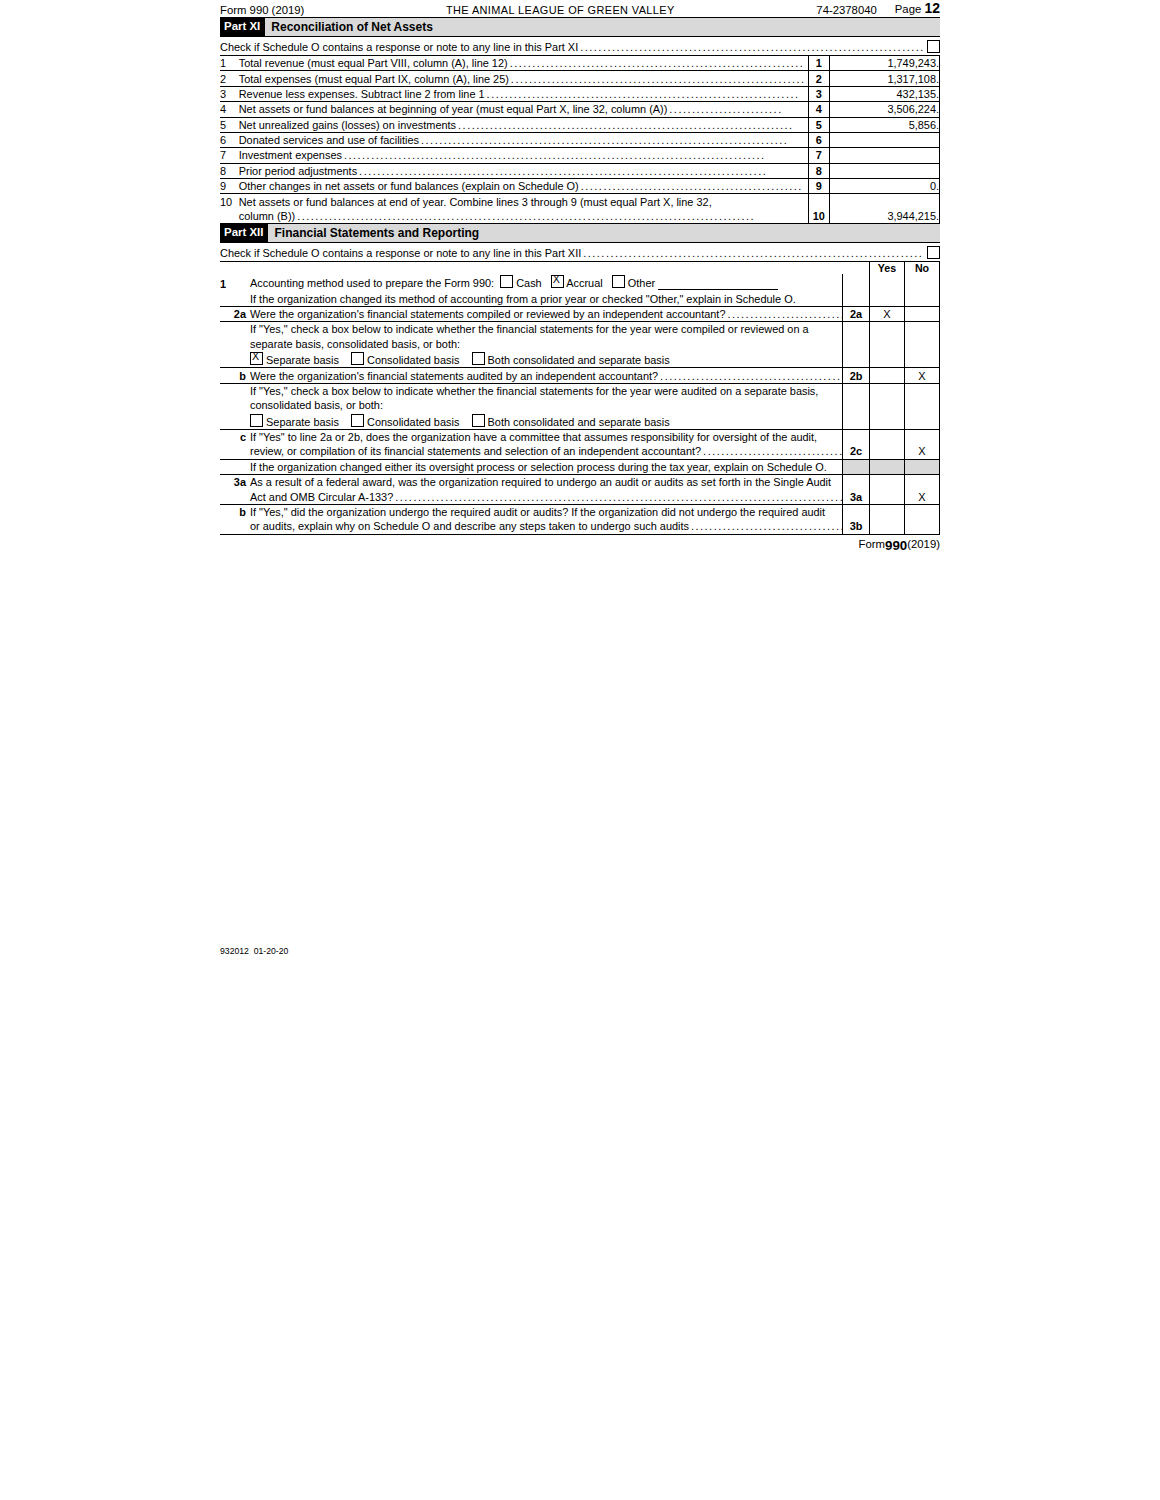Form 990 (2019)
THE ANIMAL LEAGUE OF GREEN VALLEY
74-2378040
Page 12
Part XI
Reconciliation of Net Assets
Check if Schedule O contains a response or note to any line in this Part XI ..................................................................................................................
| 1 | Total revenue (must equal Part VIII, column (A), line 12) ................................................................. | 1 | 1,749,243. |
| 2 | Total expenses (must equal Part IX, column (A), line 25) ................................................................. | 2 | 1,317,108. |
| 3 | Revenue less expenses. Subtract line 2 from line 1 ..................................................................... | 3 | 432,135. |
| 4 | Net assets or fund balances at beginning of year (must equal Part X, line 32, column (A)) ......................... | 4 | 3,506,224. |
| 5 | Net unrealized gains (losses) on investments .......................................................................... | 5 | 5,856. |
| 6 | Donated services and use of facilities ................................................................................. | 6 | |
| 7 | Investment expenses ............................................................................................. | 7 | |
| 8 | Prior period adjustments .......................................................................................... | 8 | |
| 9 | Other changes in net assets or fund balances (explain on Schedule O) ................................................. | 9 | 0. |
| 10 | Net assets or fund balances at end of year. Combine lines 3 through 9 (must equal Part X, line 32, | | |
| | column (B)) ..................................................................................................... | 10 | 3,944,215. |
Part XII
Financial Statements and Reporting
Check if Schedule O contains a response or note to any line in this Part XII .................................................................................................................
Yes
No
| 1 | Accounting method used to prepare the Form 990: Cash Accrual Other | | | |
| | If the organization changed its method of accounting from a prior year or checked "Other," explain in Schedule O. | | | |
| 2a | Were the organization's financial statements compiled or reviewed by an independent accountant? ................................. | 2a | X | |
| | If "Yes," check a box below to indicate whether the financial statements for the year were compiled or reviewed on a | | | |
| | separate basis, consolidated basis, or both: | | | |
| | Separate basis Consolidated basis Both consolidated and separate basis | | | |
| b | Were the organization's financial statements audited by an independent accountant? ............................................. | 2b | | X |
| | If "Yes," check a box below to indicate whether the financial statements for the year were audited on a separate basis, | | | |
| | consolidated basis, or both: | | | |
| | Separate basis Consolidated basis Both consolidated and separate basis | | | |
| c | If "Yes" to line 2a or 2b, does the organization have a committee that assumes responsibility for oversight of the audit, | | | |
| | review, or compilation of its financial statements and selection of an independent accountant? ..................................... | 2c | | X |
| | If the organization changed either its oversight process or selection process during the tax year, explain on Schedule O. | | | |
| 3a | As a result of a federal award, was the organization required to undergo an audit or audits as set forth in the Single Audit | | | |
| | Act and OMB Circular A-133? ......................................................................................................... | 3a | | X |
| b | If "Yes," did the organization undergo the required audit or audits? If the organization did not undergo the required audit | | | |
| | or audits, explain why on Schedule O and describe any steps taken to undergo such audits ......................................... | 3b | | |
Form 990 (2019)
932012 01-20-20